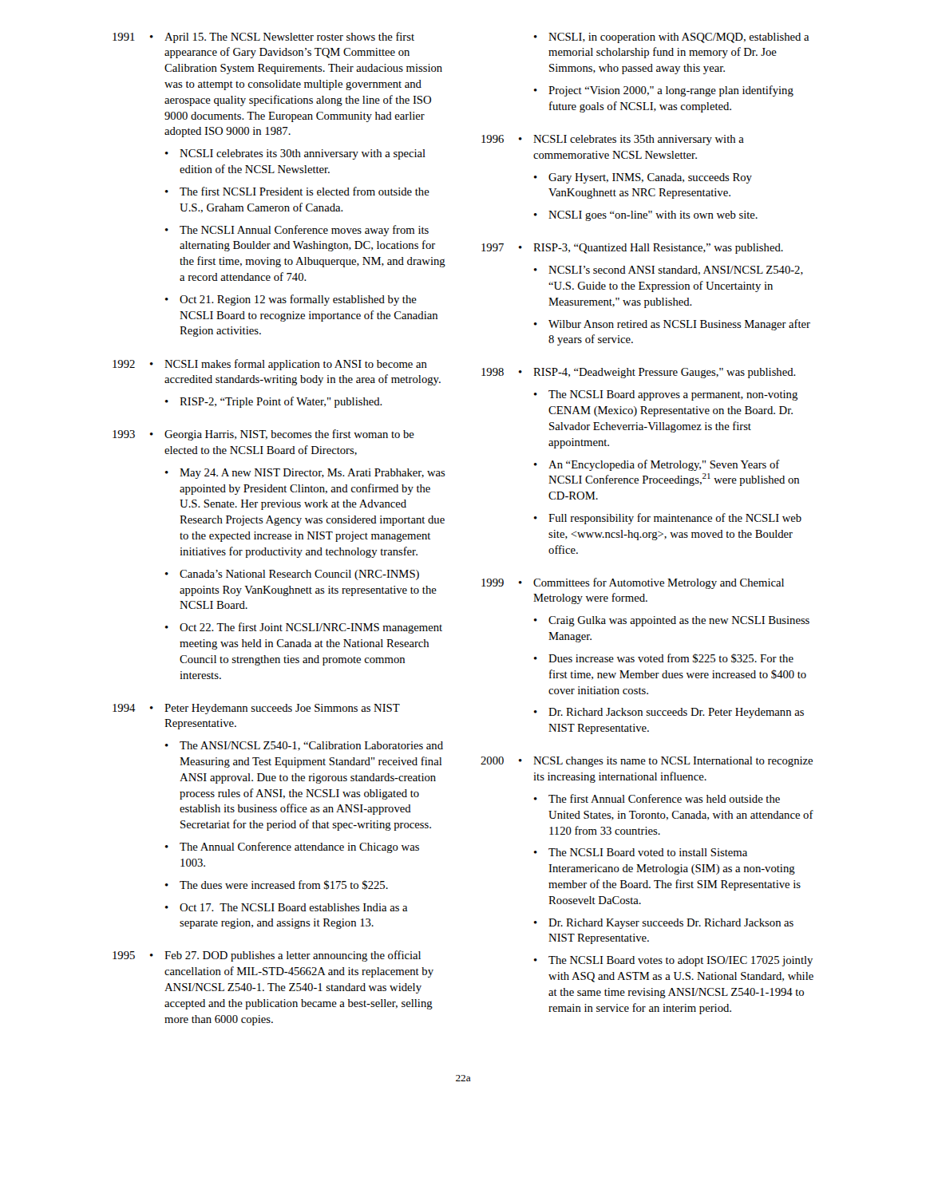1991
April 15. The NCSL Newsletter roster shows the first appearance of Gary Davidson’s TQM Committee on Calibration System Requirements. Their audacious mission was to attempt to consolidate multiple government and aerospace quality specifications along the line of the ISO 9000 documents. The European Community had earlier adopted ISO 9000 in 1987.
NCSLI celebrates its 30th anniversary with a special edition of the NCSL Newsletter.
The first NCSLI President is elected from outside the U.S., Graham Cameron of Canada.
The NCSLI Annual Conference moves away from its alternating Boulder and Washington, DC, locations for the first time, moving to Albuquerque, NM, and drawing a record attendance of 740.
Oct 21. Region 12 was formally established by the NCSLI Board to recognize importance of the Canadian Region activities.
1992
NCSLI makes formal application to ANSI to become an accredited standards-writing body in the area of metrology.
RISP-2, “Triple Point of Water," published.
1993
Georgia Harris, NIST, becomes the first woman to be elected to the NCSLI Board of Directors,
May 24. A new NIST Director, Ms. Arati Prabhaker, was appointed by President Clinton, and confirmed by the U.S. Senate. Her previous work at the Advanced Research Projects Agency was considered important due to the expected increase in NIST project management initiatives for productivity and technology transfer.
Canada’s National Research Council (NRC-INMS) appoints Roy VanKoughnett as its representative to the NCSLI Board.
Oct 22. The first Joint NCSLI/NRC-INMS management meeting was held in Canada at the National Research Council to strengthen ties and promote common interests.
1994
Peter Heydemann succeeds Joe Simmons as NIST Representative.
The ANSI/NCSL Z540-1, “Calibration Laboratories and Measuring and Test Equipment Standard" received final ANSI approval. Due to the rigorous standards-creation process rules of ANSI, the NCSLI was obligated to establish its business office as an ANSI-approved Secretariat for the period of that spec-writing process.
The Annual Conference attendance in Chicago was 1003.
The dues were increased from $175 to $225.
Oct 17. The NCSLI Board establishes India as a separate region, and assigns it Region 13.
1995
Feb 27. DOD publishes a letter announcing the official cancellation of MIL-STD-45662A and its replacement by ANSI/NCSL Z540-1. The Z540-1 standard was widely accepted and the publication became a best-seller, selling more than 6000 copies.
NCSLI, in cooperation with ASQC/MQD, established a memorial scholarship fund in memory of Dr. Joe Simmons, who passed away this year.
Project “Vision 2000," a long-range plan identifying future goals of NCSLI, was completed.
1996
NCSLI celebrates its 35th anniversary with a commemorative NCSL Newsletter.
Gary Hysert, INMS, Canada, succeeds Roy VanKoughnett as NRC Representative.
NCSLI goes “on-line" with its own web site.
1997
RISP-3, “Quantized Hall Resistance,” was published.
NCSLI’s second ANSI standard, ANSI/NCSL Z540-2, “U.S. Guide to the Expression of Uncertainty in Measurement," was published.
Wilbur Anson retired as NCSLI Business Manager after 8 years of service.
1998
RISP-4, “Deadweight Pressure Gauges," was published.
The NCSLI Board approves a permanent, non-voting CENAM (Mexico) Representative on the Board. Dr. Salvador Echeverria-Villagomez is the first appointment.
An “Encyclopedia of Metrology," Seven Years of NCSLI Conference Proceedings,21 were published on CD-ROM.
Full responsibility for maintenance of the NCSLI web site, <www.ncsl-hq.org>, was moved to the Boulder office.
1999
Committees for Automotive Metrology and Chemical Metrology were formed.
Craig Gulka was appointed as the new NCSLI Business Manager.
Dues increase was voted from $225 to $325. For the first time, new Member dues were increased to $400 to cover initiation costs.
Dr. Richard Jackson succeeds Dr. Peter Heydemann as NIST Representative.
2000
NCSL changes its name to NCSL International to recognize its increasing international influence.
The first Annual Conference was held outside the United States, in Toronto, Canada, with an attendance of 1120 from 33 countries.
The NCSLI Board voted to install Sistema Interamericano de Metrologia (SIM) as a non-voting member of the Board. The first SIM Representative is Roosevelt DaCosta.
Dr. Richard Kayser succeeds Dr. Richard Jackson as NIST Representative.
The NCSLI Board votes to adopt ISO/IEC 17025 jointly with ASQ and ASTM as a U.S. National Standard, while at the same time revising ANSI/NCSL Z540-1-1994 to remain in service for an interim period.
22a